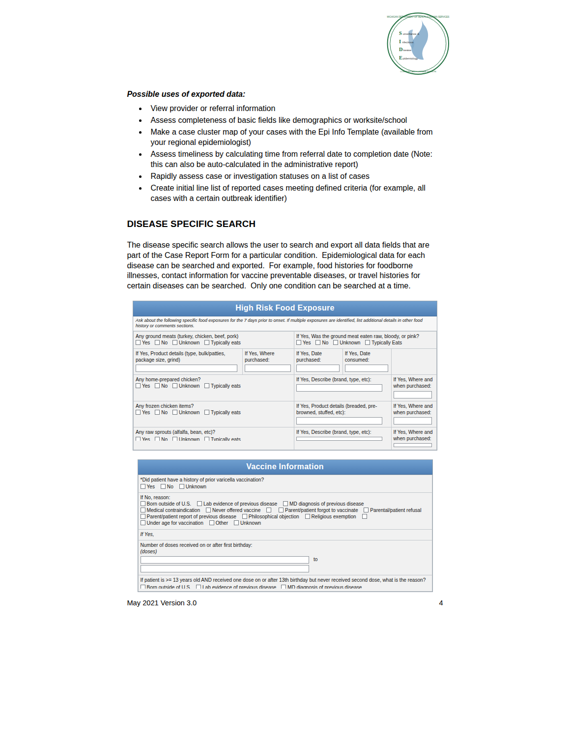MICHIGAN DEPARTMENT OF HEALTH & HUMAN SERVICES COMMUNICABLE DISEASE DIVISION S urveillance & I nfectious D isease E pidemiology
Possible uses of exported data:
View provider or referral information
Assess completeness of basic fields like demographics or worksite/school
Make a case cluster map of your cases with the Epi Info Template (available from your regional epidemiologist)
Assess timeliness by calculating time from referral date to completion date (Note: this can also be auto-calculated in the administrative report)
Rapidly assess case or investigation statuses on a list of cases
Create initial line list of reported cases meeting defined criteria (for example, all cases with a certain outbreak identifier)
DISEASE SPECIFIC SEARCH
The disease specific search allows the user to search and export all data fields that are part of the Case Report Form for a particular condition. Epidemiological data for each disease can be searched and exported. For example, food histories for foodborne illnesses, contact information for vaccine preventable diseases, or travel histories for certain diseases can be searched. Only one condition can be searched at a time.
High Risk Food Exposure
Ask about the following specific food exposures for the 7 days prior to onset. If multiple exposures are identified, list additional details in other food history or comments sections.
| Any ground meats (turkey, chicken, beef, pork) Yes No Unknown Typically eats | If Yes, Was the ground meat eaten raw, bloody, or pink? Yes No Unknown Typically Eats |
| If Yes, Product details (type, bulk/patties, package size, grind) | If Yes, Where purchased: | If Yes, Date purchased: | If Yes, Date consumed: | |
| Any home-prepared chicken? Yes No Unknown Typically eats | If Yes, Describe (brand, type, etc): | If Yes, Where and when purchased: |
| Any frozen chicken items? Yes No Unknown Typically eats | If Yes, Product details (breaded, pre-browned, stuffed, etc): | If Yes, Where and when purchased: |
| Any raw sprouts (alfalfa, bean, etc)? Yes No Unknown Typically eats | If Yes, Describe (brand, type, etc): | If Yes, Where and when purchased: |
Vaccine Information
| *Did patient have a history of prior varicella vaccination? Yes No Unknown |
| If No, reason: Born outside of U.S. Lab evidence of previous disease MD diagnosis of previous disease Medical contraindication Never offered vaccine Parent/patient forgot to vaccinate Parental/patient refusal Parent/patient report of previous disease Philosophical objection Religious exemption Under age for vaccination Other Unknown |
| If Yes, |
| Number of doses received on or after first birthday: (doses) to |
| If patient is >= 13 years old AND received one dose on or after 13th birthday but never received second dose, what is the reason? Born outside of U.S. Lab evidence of previous disease MD diagnosis of previous disease Medical contraindication Never offered vaccine |
May 2021 Version 3.0 4